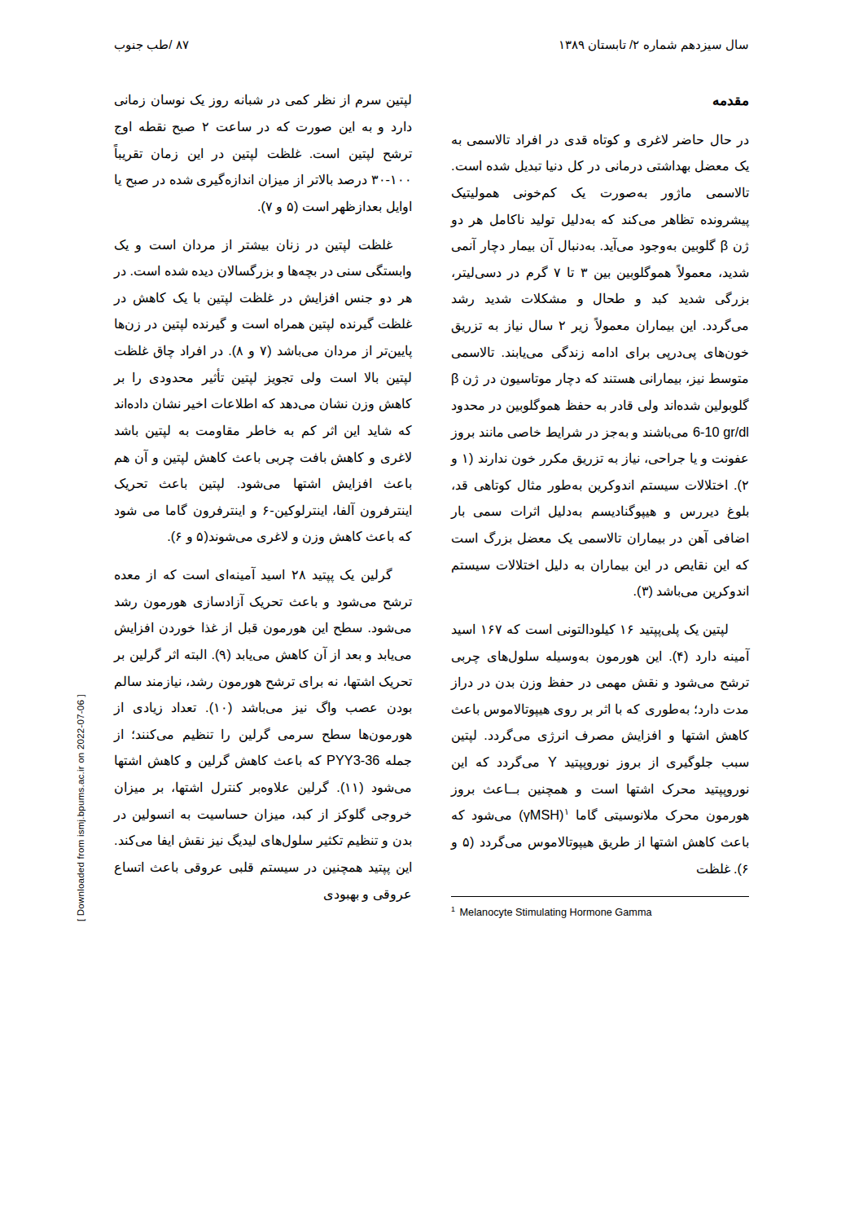سال سیزدهم شماره ۲/ تابستان ۱۳۸۹
۸۷ /طب جنوب
مقدمه
در حال حاضر لاغری و کوتاه قدی در افراد تالاسمی به یک معضل بهداشتی درمانی در کل دنیا تبدیل شده است. تالاسمی ماژور به‌صورت یک کم‌خونی همولیتیک پیشرونده تظاهر می‌کند که به‌دلیل تولید ناکامل هر دو ژن β گلوبین به‌وجود می‌آید. به‌دنبال آن بیمار دچار آنمی شدید، معمولاً هموگلوبین بین ۳ تا ۷ گرم در دسی‌لیتر، بزرگی شدید کبد و طحال و مشکلات شدید رشد می‌گردد. این بیماران معمولاً زیر ۲ سال نیاز به تزریق خون‌های پی‌درپی برای ادامه زندگی می‌یابند. تالاسمی متوسط نیز، بیمارانی هستند که دچار موتاسیون در ژن β گلوبولین شده‌اند ولی قادر به حفظ هموگلوبین در محدود 6-10 gr/dl می‌باشند و به‌جز در شرایط خاصی مانند بروز عفونت و یا جراحی، نیاز به تزریق مکرر خون ندارند (۱ و ۲). اختلالات سیستم اندوکرین به‌طور مثال کوتاهی قد، بلوغ دیررس و هیپوگنادیسم به‌دلیل اثرات سمی بار اضافی آهن در بیماران تالاسمی یک معضل بزرگ است که این نقایص در این بیماران به دلیل اختلالات سیستم اندوکرین می‌باشد (۳).
لپتین یک پلی‌پپتید ۱۶ کیلودالتونی است که ۱۶۷ اسید آمینه دارد (۴). این هورمون به‌وسیله سلول‌های چربی ترشح می‌شود و نقش مهمی در حفظ وزن بدن در دراز مدت دارد؛ به‌طوری که با اثر بر روی هیپوتالاموس باعث کاهش اشتها و افزایش مصرف انرژی می‌گردد. لپتین سبب جلوگیری از بروز نوروپپتید Y می‌گردد که این نوروپپتید محرک اشتها است و همچنین بــاعث بروز هورمون محرک ملانوسیتی گاما (γMSH)۱ می‌شود که باعث کاهش اشتها از طریق هیپوتالاموس می‌گردد (۵ و ۶). غلظت
1 Melanocyte Stimulating Hormone Gamma
لپتین سرم از نظر کمی در شبانه روز یک نوسان زمانی دارد و به این صورت که در ساعت ۲ صبح نقطه اوج ترشح لپتین است. غلظت لپتین در این زمان تقریباً ۱۰۰-۳۰ درصد بالاتر از میزان اندازه‌گیری شده در صبح یا اوایل بعدازظهر است (۵ و ۷).
غلظت لپتین در زنان بیشتر از مردان است و یک وابستگی سنی در بچه‌ها و بزرگسالان دیده شده است. در هر دو جنس افزایش در غلظت لپتین با یک کاهش در غلظت گیرنده لپتین همراه است و گیرنده لپتین در زن‌ها پایین‌تر از مردان می‌باشد (۷ و ۸). در افراد چاق غلظت لپتین بالا است ولی تجویز لپتین تأثیر محدودی را بر کاهش وزن نشان می‌دهد که اطلاعات اخیر نشان داده‌اند که شاید این اثر کم به خاطر مقاومت به لپتین باشد لاغری و کاهش بافت چربی باعث کاهش لپتین و آن هم باعث افزایش اشتها می‌شود. لپتین باعث تحریک اینترفرون آلفا، اینترلوکین-۶ و اینترفرون گاما می شود که باعث کاهش وزن و لاغری می‌شوند(۵ و ۶).
گرلین یک پپتید ۲۸ اسید آمینه‌ای است که از معده ترشح می‌شود و باعث تحریک آزادسازی هورمون رشد می‌شود. سطح این هورمون قبل از غذا خوردن افزایش می‌یابد و بعد از آن کاهش می‌یابد (۹). البته اثر گرلین بر تحریک اشتها، نه برای ترشح هورمون رشد، نیازمند سالم بودن عصب واگ نیز می‌باشد (۱۰). تعداد زیادی از هورمون‌ها سطح سرمی گرلین را تنظیم می‌کنند؛ از جمله PYY3-36 که باعث کاهش گرلین و کاهش اشتها می‌شود (۱۱). گرلین علاوه‌بر کنترل اشتها، بر میزان خروجی گلوکز از کبد، میزان حساسیت به انسولین در بدن و تنظیم تکثیر سلول‌های لیدیگ نیز نقش ایفا می‌کند. این پپتید همچنین در سیستم قلبی عروقی باعث اتساع عروقی و بهبودی
[ Downloaded from ismj.bpums.ac.ir on 2022-07-06 ]